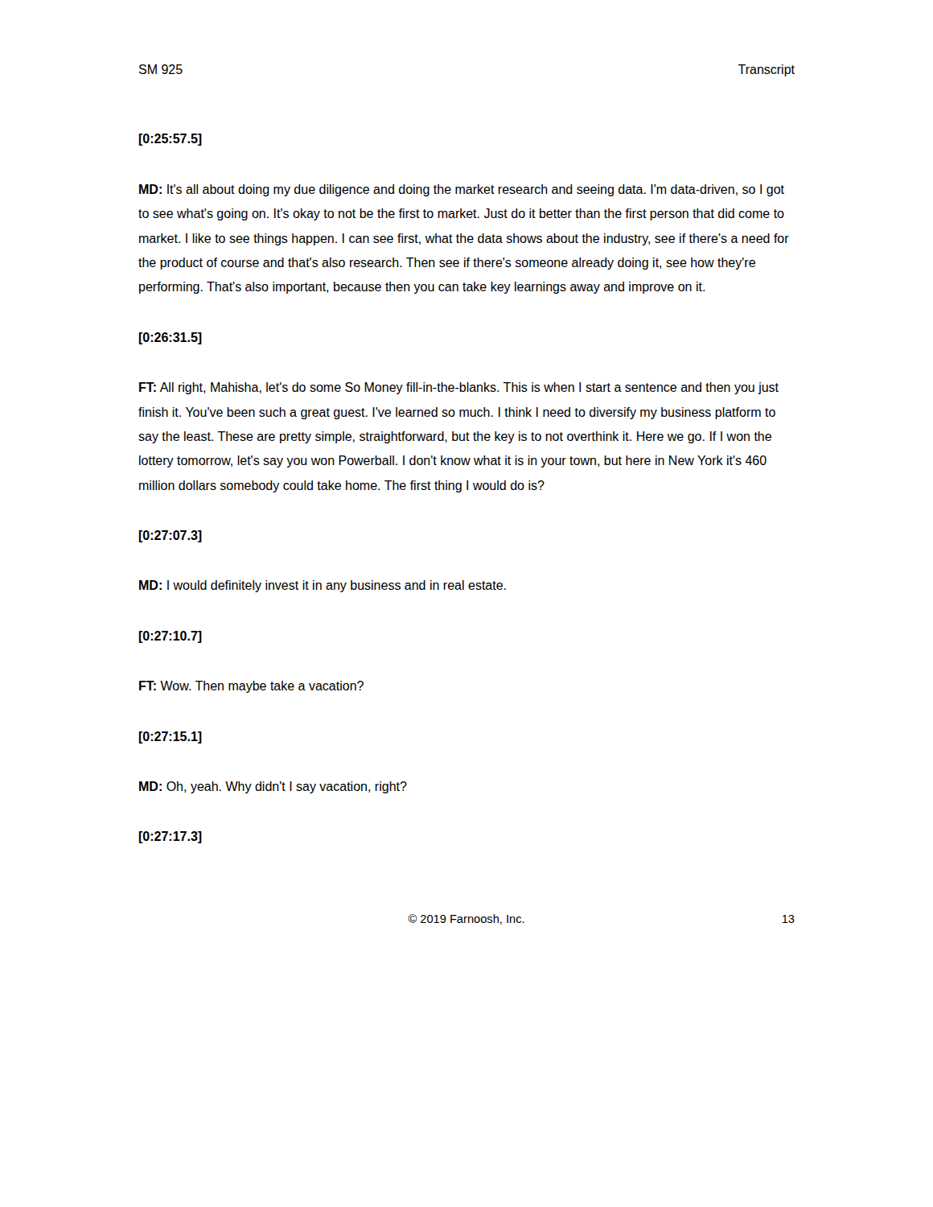SM 925 Transcript
[0:25:57.5]
MD: It's all about doing my due diligence and doing the market research and seeing data. I'm data-driven, so I got to see what's going on. It's okay to not be the first to market. Just do it better than the first person that did come to market. I like to see things happen. I can see first, what the data shows about the industry, see if there's a need for the product of course and that's also research. Then see if there's someone already doing it, see how they're performing. That's also important, because then you can take key learnings away and improve on it.
[0:26:31.5]
FT: All right, Mahisha, let's do some So Money fill-in-the-blanks. This is when I start a sentence and then you just finish it. You've been such a great guest. I've learned so much. I think I need to diversify my business platform to say the least. These are pretty simple, straightforward, but the key is to not overthink it. Here we go. If I won the lottery tomorrow, let's say you won Powerball. I don't know what it is in your town, but here in New York it's 460 million dollars somebody could take home. The first thing I would do is?
[0:27:07.3]
MD: I would definitely invest it in any business and in real estate.
[0:27:10.7]
FT: Wow. Then maybe take a vacation?
[0:27:15.1]
MD: Oh, yeah. Why didn't I say vacation, right?
[0:27:17.3]
© 2019 Farnoosh, Inc. 13